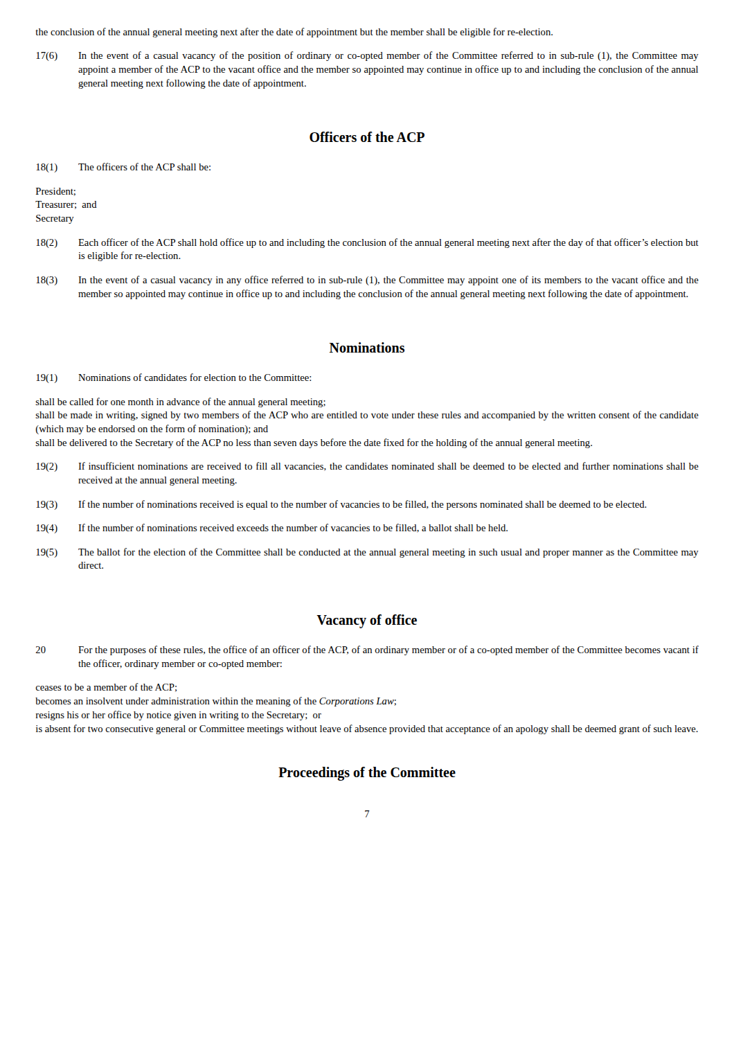the conclusion of the annual general meeting next after the date of appointment but the member shall be eligible for re-election.
17(6)
In the event of a casual vacancy of the position of ordinary or co-opted member of the Committee referred to in sub-rule (1), the Committee may appoint a member of the ACP to the vacant office and the member so appointed may continue in office up to and including the conclusion of the annual general meeting next following the date of appointment.
Officers of the ACP
18(1)
The officers of the ACP shall be:
President;
Treasurer; and
Secretary
18(2)
Each officer of the ACP shall hold office up to and including the conclusion of the annual general meeting next after the day of that officer’s election but is eligible for re-election.
18(3)
In the event of a casual vacancy in any office referred to in sub-rule (1), the Committee may appoint one of its members to the vacant office and the member so appointed may continue in office up to and including the conclusion of the annual general meeting next following the date of appointment.
Nominations
19(1)
Nominations of candidates for election to the Committee:
shall be called for one month in advance of the annual general meeting;
shall be made in writing, signed by two members of the ACP who are entitled to vote under these rules and accompanied by the written consent of the candidate (which may be endorsed on the form of nomination); and
shall be delivered to the Secretary of the ACP no less than seven days before the date fixed for the holding of the annual general meeting.
19(2)
If insufficient nominations are received to fill all vacancies, the candidates nominated shall be deemed to be elected and further nominations shall be received at the annual general meeting.
19(3)
If the number of nominations received is equal to the number of vacancies to be filled, the persons nominated shall be deemed to be elected.
19(4)
If the number of nominations received exceeds the number of vacancies to be filled, a ballot shall be held.
19(5)
The ballot for the election of the Committee shall be conducted at the annual general meeting in such usual and proper manner as the Committee may direct.
Vacancy of office
20
For the purposes of these rules, the office of an officer of the ACP, of an ordinary member or of a co-opted member of the Committee becomes vacant if the officer, ordinary member or co-opted member:
ceases to be a member of the ACP;
becomes an insolvent under administration within the meaning of the Corporations Law;
resigns his or her office by notice given in writing to the Secretary; or
is absent for two consecutive general or Committee meetings without leave of absence provided that acceptance of an apology shall be deemed grant of such leave.
Proceedings of the Committee
7